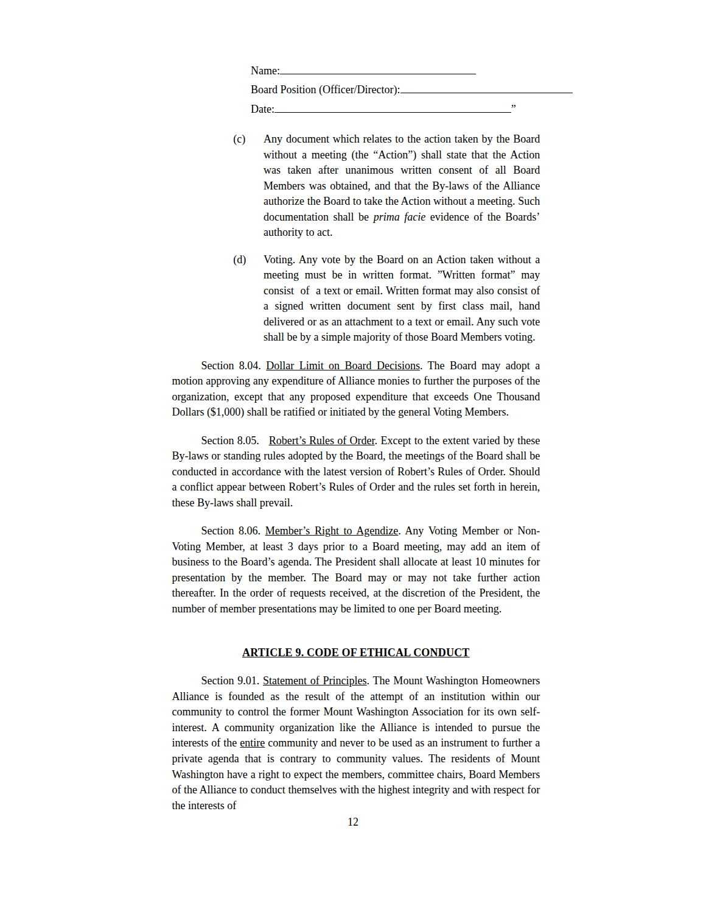Name:
Board Position (Officer/Director):
Date: ”
(c) Any document which relates to the action taken by the Board without a meeting (the “Action”) shall state that the Action was taken after unanimous written consent of all Board Members was obtained, and that the By-laws of the Alliance authorize the Board to take the Action without a meeting. Such documentation shall be prima facie evidence of the Boards’ authority to act.
(d) Voting. Any vote by the Board on an Action taken without a meeting must be in written format. ”Written format” may consist of a text or email. Written format may also consist of a signed written document sent by first class mail, hand delivered or as an attachment to a text or email. Any such vote shall be by a simple majority of those Board Members voting.
Section 8.04. Dollar Limit on Board Decisions. The Board may adopt a motion approving any expenditure of Alliance monies to further the purposes of the organization, except that any proposed expenditure that exceeds One Thousand Dollars ($1,000) shall be ratified or initiated by the general Voting Members.
Section 8.05. Robert’s Rules of Order. Except to the extent varied by these By-laws or standing rules adopted by the Board, the meetings of the Board shall be conducted in accordance with the latest version of Robert’s Rules of Order. Should a conflict appear between Robert’s Rules of Order and the rules set forth in herein, these By-laws shall prevail.
Section 8.06. Member’s Right to Agendize. Any Voting Member or Non-Voting Member, at least 3 days prior to a Board meeting, may add an item of business to the Board’s agenda. The President shall allocate at least 10 minutes for presentation by the member. The Board may or may not take further action thereafter. In the order of requests received, at the discretion of the President, the number of member presentations may be limited to one per Board meeting.
ARTICLE 9. CODE OF ETHICAL CONDUCT
Section 9.01. Statement of Principles. The Mount Washington Homeowners Alliance is founded as the result of the attempt of an institution within our community to control the former Mount Washington Association for its own self-interest. A community organization like the Alliance is intended to pursue the interests of the entire community and never to be used as an instrument to further a private agenda that is contrary to community values. The residents of Mount Washington have a right to expect the members, committee chairs, Board Members of the Alliance to conduct themselves with the highest integrity and with respect for the interests of
12